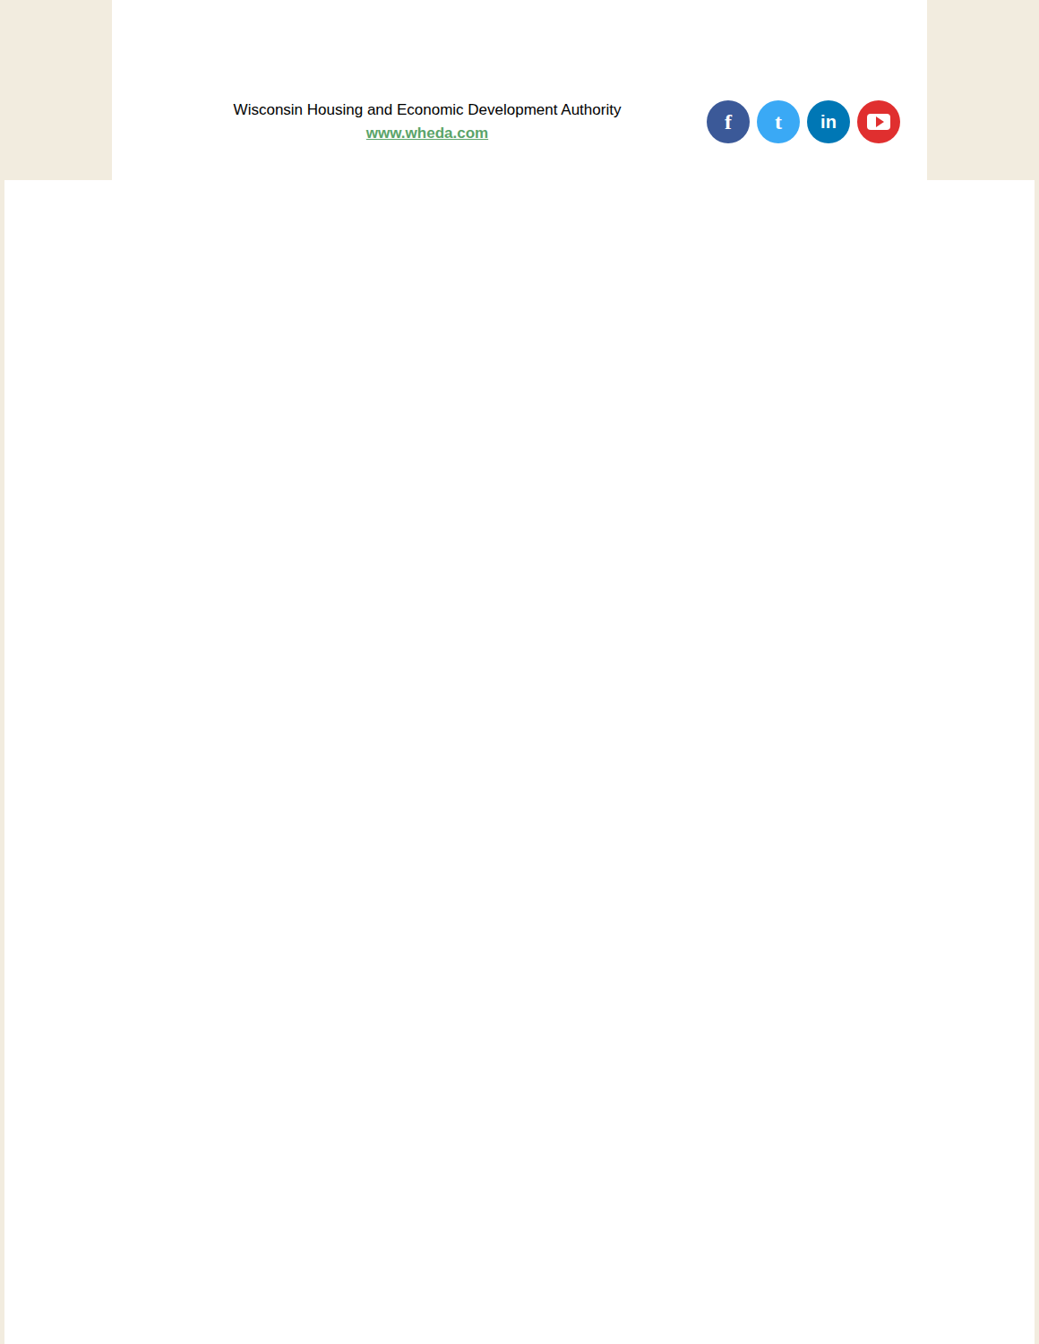Wisconsin Housing and Economic Development Authority
www.wheda.com
f t in